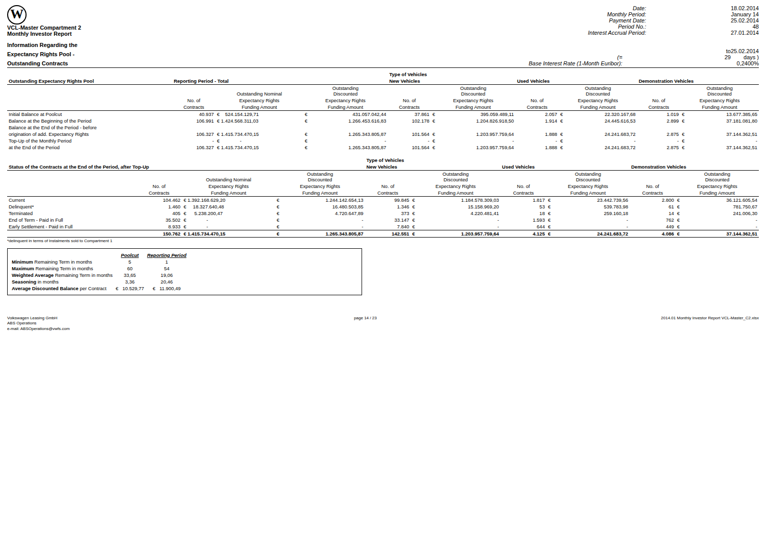| W VCL-Master Compartment 2 Monthly Investor Report | Date: Monthly Period: Payment Date: Period No.: Interest Accrual Period: | 18.02.2014 January 14 25.02.2014 48 27.01.2014 |
| Information Regarding the Expectancy Rights Pool - Outstanding Contracts | (= Base Interest Rate (1-Month Euribor): | to 29 | 25.02.2014 days ) 0,2400% |
| | Type of Vehicles | |
| Outstanding Expectancy Rights Pool | Reporting Period - Total | New Vehicles | Used Vehicles | Demonstration Vehicles |
| | | Outstanding Nominal | Outstanding Discounted | | Outstanding Discounted | | Outstanding Discounted | | Outstanding Discounted |
| | No. of | Expectancy Rights | Expectancy Rights | No. of | Expectancy Rights | No. of | Expectancy Rights | No. of | Expectancy Rights |
| | Contracts | Funding Amount | Funding Amount | Contracts | Funding Amount | Contracts | Funding Amount | Contracts | Funding Amount |
| Initial Balance at Poolcut | 40.937 | € 524.154.129,71 | € | 431.057.042,44 | 37.861 | € | 395.059.489,11 | 2.057 | € | 22.320.167,68 | 1.019 | € | 13.677.385,65 |
| Balance at the Beginning of the Period | 106.991 | € 1.424.568.311,03 | € | 1.266.453.616,83 | 102.178 | € | 1.204.826.918,50 | 1.914 | € | 24.445.616,53 | 2.899 | € | 37.181.081,80 |
| Balance at the End of the Period - before | |
| origination of add. Expectancy Rights | 106.327 | € 1.415.734.470,15 | € | 1.265.343.805,87 | 101.564 | € | 1.203.957.759,64 | 1.888 | € | 24.241.683,72 | 2.875 | € | 37.144.362,51 |
| Top-Up of the Monthly Period | - | € - | € | - | - | € | - | - | € | - | - | € | - |
| at the End of the Period | 106.327 | € 1.415.734.470,15 | € | 1.265.343.805,87 | 101.564 | € | 1.203.957.759,64 | 1.888 | € | 24.241.683,72 | 2.875 | € | 37.144.362,51 |
| | Type of Vehicles | |
| Status of the Contracts at the End of the Period, after Top-Up | New Vehicles | Used Vehicles | Demonstration Vehicles |
| | | Outstanding Nominal | Outstanding Discounted | | Outstanding Discounted | | Outstanding Discounted | | Outstanding Discounted |
| | No. of | Expectancy Rights | Expectancy Rights | No. of | Expectancy Rights | No. of | Expectancy Rights | No. of | Expectancy Rights |
| | Contracts | Funding Amount | Funding Amount | Contracts | Funding Amount | Contracts | Funding Amount | Contracts | Funding Amount |
| Current | 104.462 | € 1.392.168.629,20 | € | 1.244.142.654,13 | 99.845 | € | 1.184.578.309,03 | 1.817 | € | 23.442.739,56 | 2.800 | € | 36.121.605,54 |
| Delinquent* | 1.460 | € 18.327.640,48 | € | 16.480.503,85 | 1.346 | € | 15.158.969,20 | 53 | € | 539.783,98 | 61 | € | 781.750,67 |
| Terminated | 405 | € 5.238.200,47 | € | 4.720.647,89 | 373 | € | 4.220.481,41 | 18 | € | 259.160,18 | 14 | € | 241.006,30 |
| End of Term - Paid in Full | 35.502 | € - | € | - | 33.147 | € | - | 1.593 | € | - | 762 | € | - |
| Early Settlement - Paid in Full | 8.933 | € - | € | - | 7.840 | € | - | 644 | € | - | 449 | € | - |
| | 150.762 | € 1.415.734.470,15 | € | 1.265.343.805,87 | 142.551 | € | 1.203.957.759,64 | 4.125 | € | 24.241.683,72 | 4.086 | € | 37.144.362,51 |
*delinquent in terms of Instalments sold to Compartment 1
| | Poolcut | Reporting Period |
| Minimum Remaining Term in months | 5 | 1 |
| Maximum Remaining Term in months | 60 | 54 |
| Weighted Average Remaining Term in months | 33,65 | 19,06 |
| Seasoning in months | 3,36 | 20,46 |
| Average Discounted Balance per Contract | € 10.529,77 | € 11.900,49 |
Volkswagen Leasing GmbH
ABS Operations
e-mail: ABSOperations@vwfs.com
page 14 / 23
2014.01 Monthly Investor Report VCL-Master_C2.xlsx